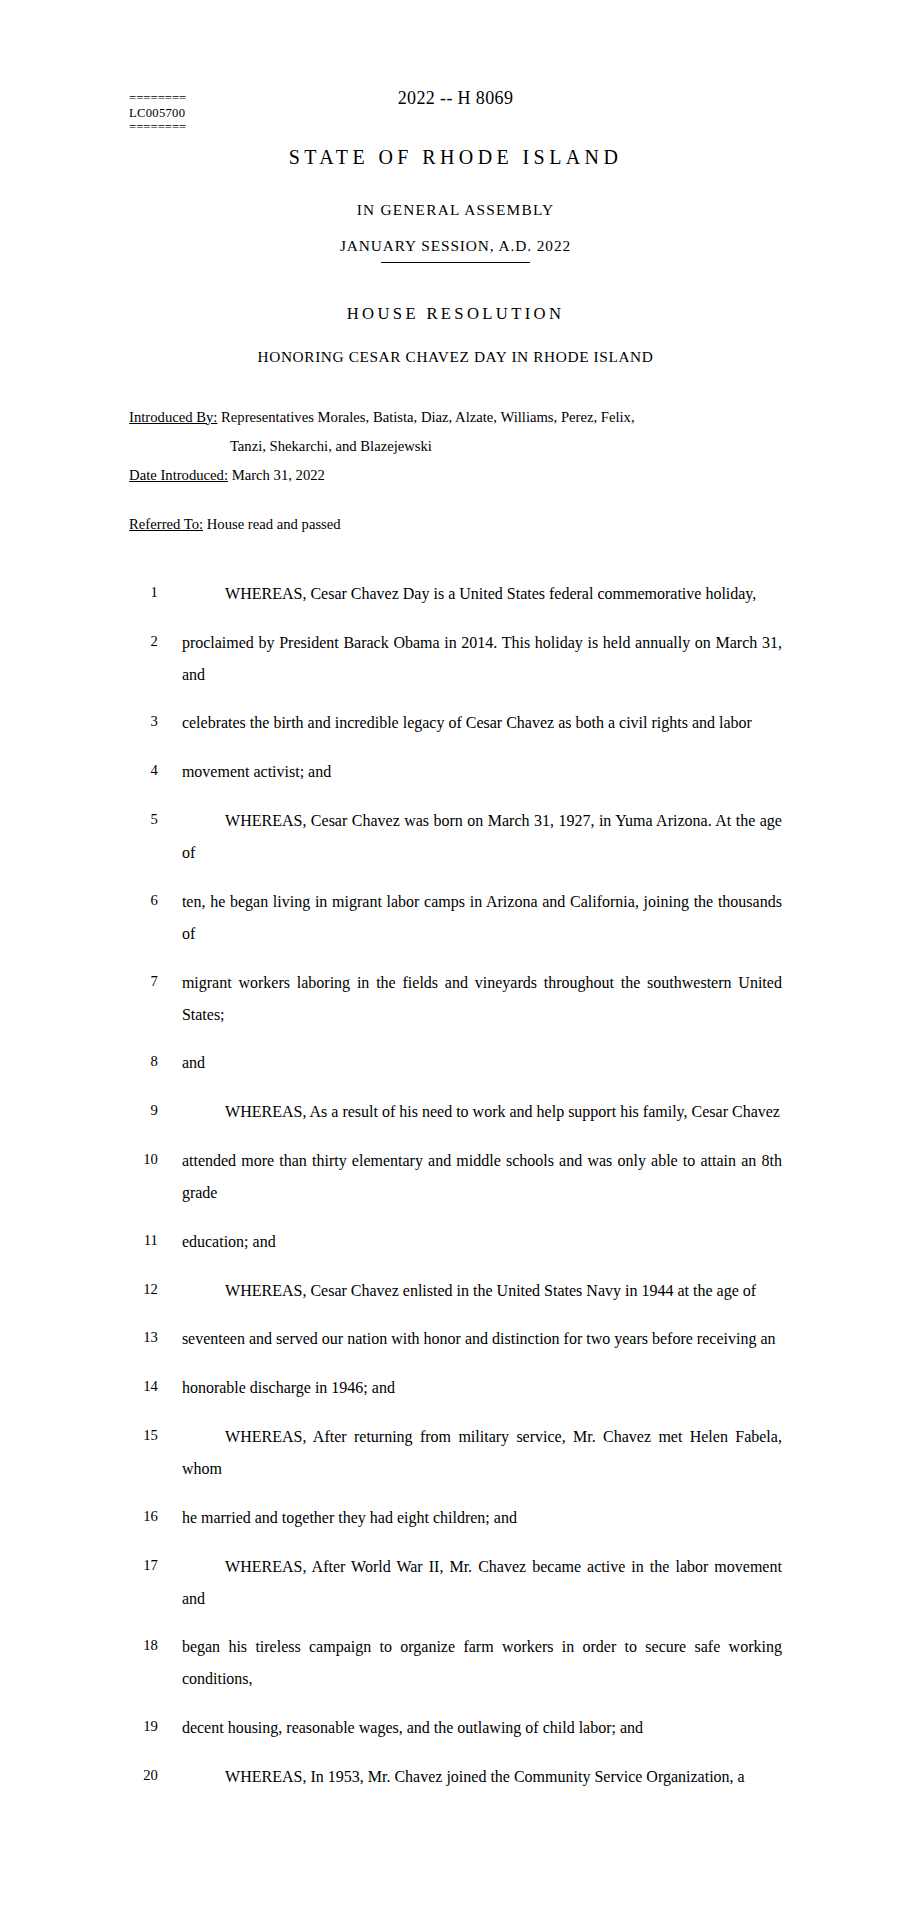========
LC005700
========
2022 -- H 8069
STATE OF RHODE ISLAND
IN GENERAL ASSEMBLY
JANUARY SESSION, A.D. 2022
HOUSE RESOLUTION
HONORING CESAR CHAVEZ DAY IN RHODE ISLAND
Introduced By: Representatives Morales, Batista, Diaz, Alzate, Williams, Perez, Felix,
Tanzi, Shekarchi, and Blazejewski
Date Introduced: March 31, 2022
Referred To: House read and passed
WHEREAS, Cesar Chavez Day is a United States federal commemorative holiday,
proclaimed by President Barack Obama in 2014. This holiday is held annually on March 31, and
celebrates the birth and incredible legacy of Cesar Chavez as both a civil rights and labor
movement activist; and
WHEREAS, Cesar Chavez was born on March 31, 1927, in Yuma Arizona. At the age of
ten, he began living in migrant labor camps in Arizona and California, joining the thousands of
migrant workers laboring in the fields and vineyards throughout the southwestern United States;
and
WHEREAS, As a result of his need to work and help support his family, Cesar Chavez
attended more than thirty elementary and middle schools and was only able to attain an 8th grade
education; and
WHEREAS, Cesar Chavez enlisted in the United States Navy in 1944 at the age of
seventeen and served our nation with honor and distinction for two years before receiving an
honorable discharge in 1946; and
WHEREAS, After returning from military service, Mr. Chavez met Helen Fabela, whom
he married and together they had eight children; and
WHEREAS, After World War II, Mr. Chavez became active in the labor movement and
began his tireless campaign to organize farm workers in order to secure safe working conditions,
decent housing, reasonable wages, and the outlawing of child labor; and
WHEREAS, In 1953, Mr. Chavez joined the Community Service Organization, a